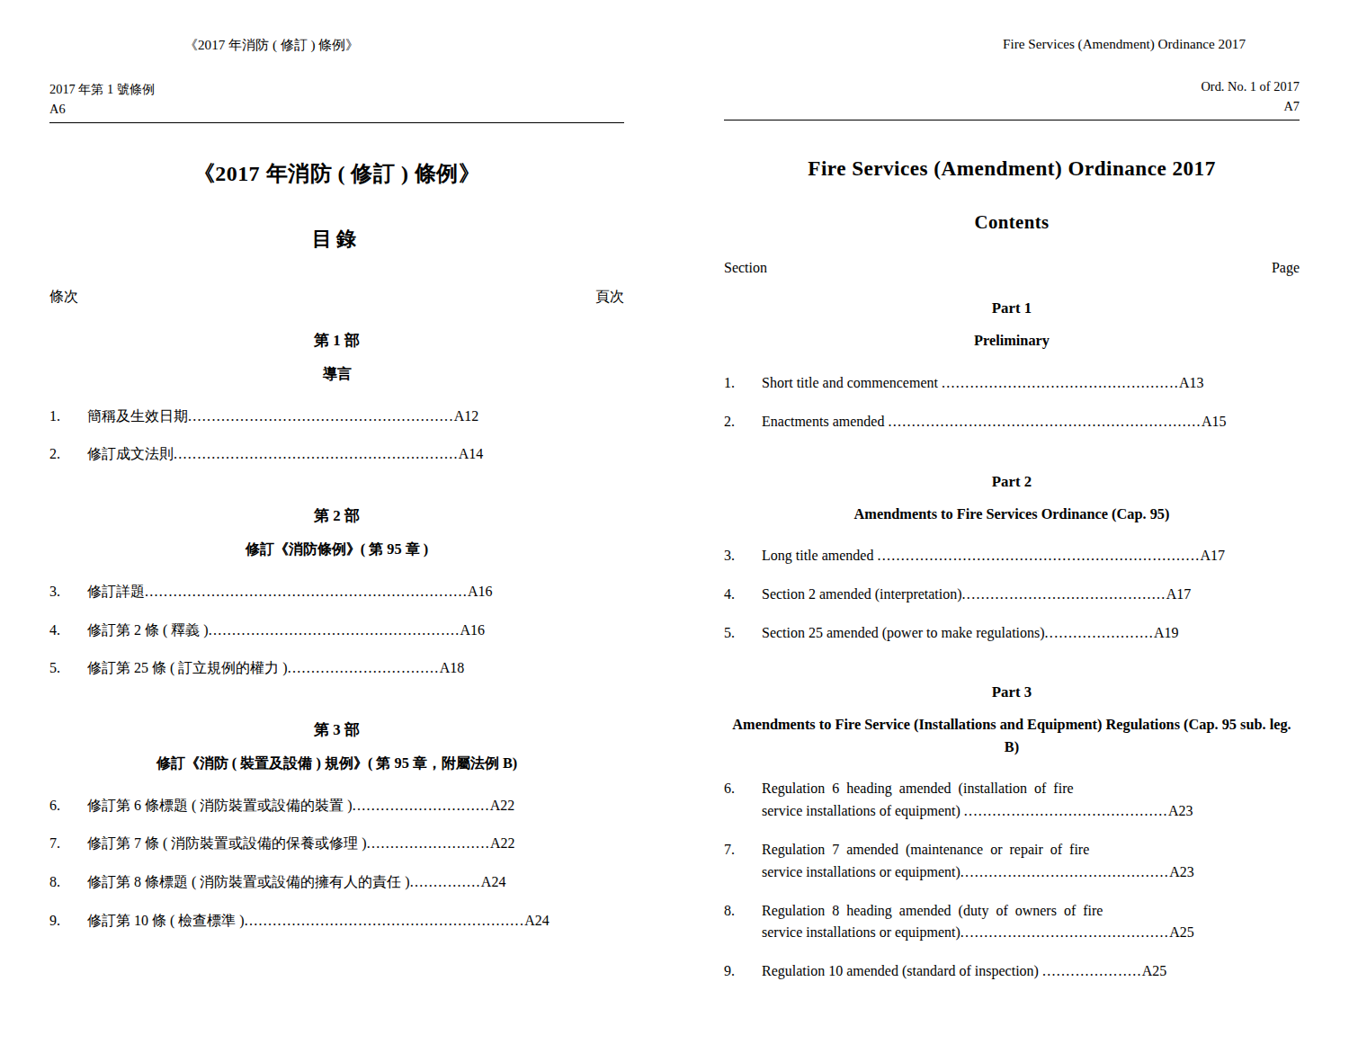《2017 年消防 ( 修訂 ) 條例》
2017 年第 1 號條例
A6
《2017 年消防 ( 修訂 ) 條例》
目錄
條次 頁次
第 1 部
導言
| 1. | 簡稱及生效日期 ........................................................ A12 |
| 2. | 修訂成文法則 ............................................................ A14 |
第 2 部
修訂《消防條例》( 第 95 章 )
| 3. | 修訂詳題 .................................................................... A16 |
| 4. | 修訂第 2 條 ( 釋義 ) ..................................................... A16 |
| 5. | 修訂第 25 條 ( 訂立規例的權力 ) ................................ A18 |
第 3 部
修訂《消防 ( 裝置及設備 ) 規例》( 第 95 章，附屬法例 B)
| 6. | 修訂第 6 條標題 ( 消防裝置或設備的裝置 ) ............................. A22 |
| 7. | 修訂第 7 條 ( 消防裝置或設備的保養或修理 ) .......................... A22 |
| 8. | 修訂第 8 條標題 ( 消防裝置或設備的擁有人的責任 ) ............... A24 |
| 9. | 修訂第 10 條 ( 檢查標準 ) ........................................................... A24 |
Fire Services (Amendment) Ordinance 2017
Ord. No. 1 of 2017
A7
Fire Services (Amendment) Ordinance 2017
Contents
Section Page
Part 1
Preliminary
| 1. | Short title and commencement .................................................. A13 |
| 2. | Enactments amended .................................................................. A15 |
Part 2
Amendments to Fire Services Ordinance (Cap. 95)
| 3. | Long title amended .................................................................... A17 |
| 4. | Section 2 amended (interpretation) ........................................... A17 |
| 5. | Section 25 amended (power to make regulations) ....................... A19 |
Part 3
Amendments to Fire Service (Installations and Equipment) Regulations (Cap. 95 sub. leg. B)
| 6. | Regulation 6 heading amended (installation of fire service installations of equipment) ........................................... A23 |
| 7. | Regulation 7 amended (maintenance or repair of fire service installations or equipment) ............................................ A23 |
| 8. | Regulation 8 heading amended (duty of owners of fire service installations or equipment) ............................................ A25 |
| 9. | Regulation 10 amended (standard of inspection) ..................... A25 |